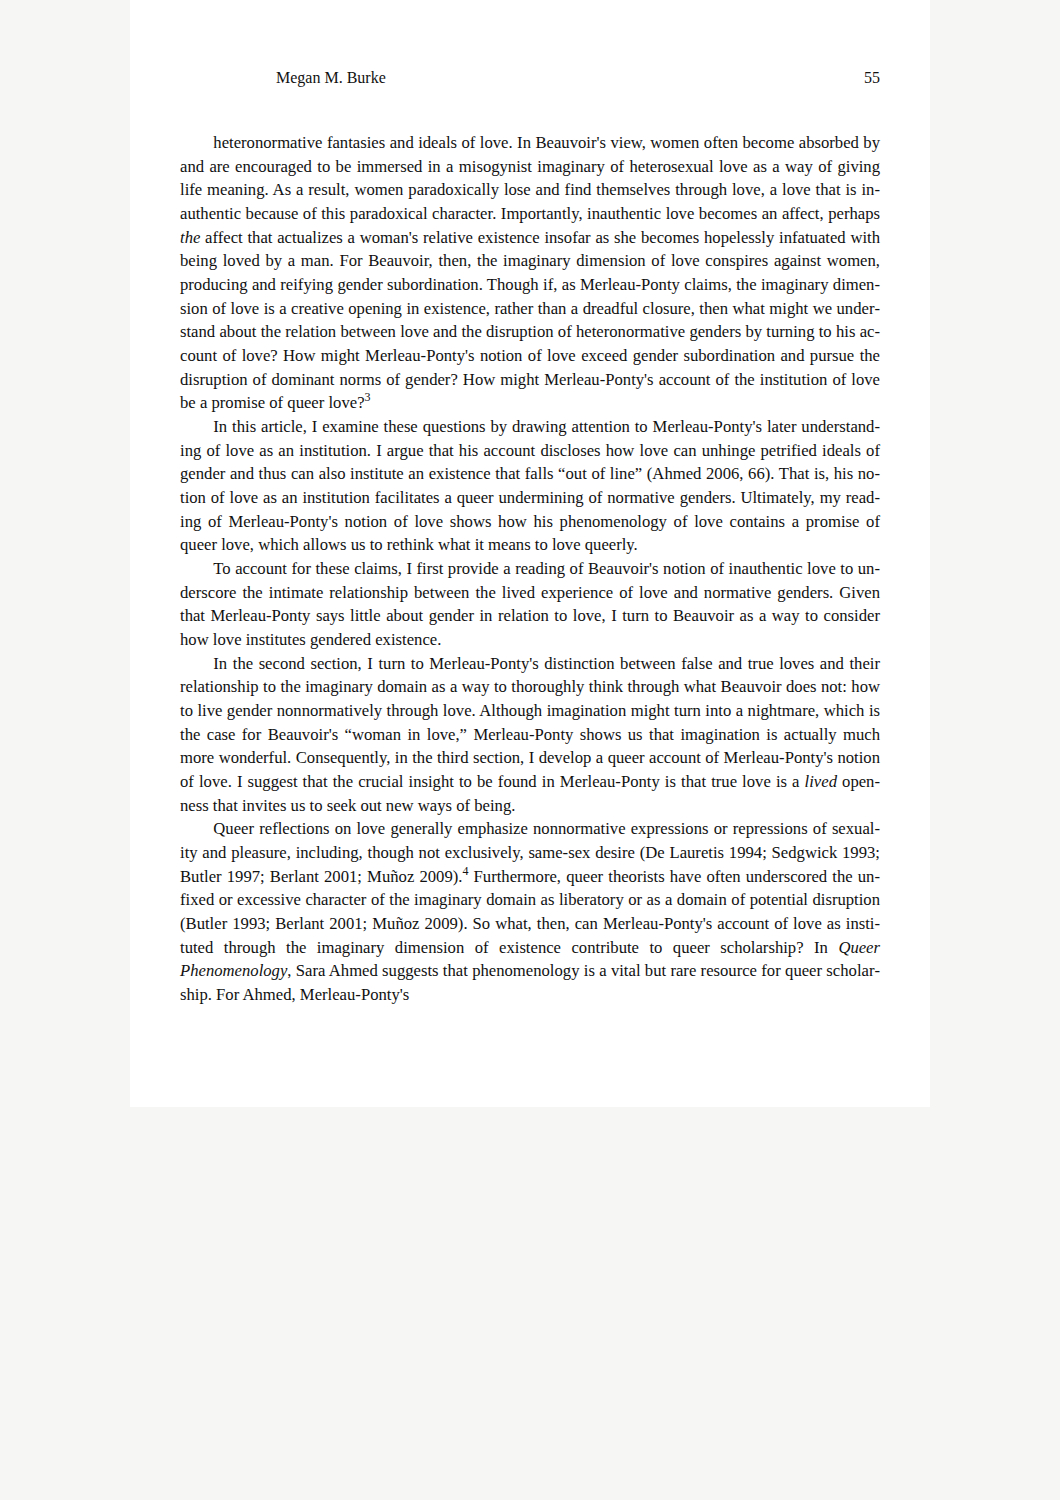Megan M. Burke 55
heteronormative fantasies and ideals of love. In Beauvoir's view, women often become absorbed by and are encouraged to be immersed in a misogynist imaginary of heterosexual love as a way of giving life meaning. As a result, women paradoxically lose and find themselves through love, a love that is inauthentic because of this paradoxical character. Importantly, inauthentic love becomes an affect, perhaps the affect that actualizes a woman's relative existence insofar as she becomes hopelessly infatuated with being loved by a man. For Beauvoir, then, the imaginary dimension of love conspires against women, producing and reifying gender subordination. Though if, as Merleau-Ponty claims, the imaginary dimension of love is a creative opening in existence, rather than a dreadful closure, then what might we understand about the relation between love and the disruption of heteronormative genders by turning to his account of love? How might Merleau-Ponty's notion of love exceed gender subordination and pursue the disruption of dominant norms of gender? How might Merleau-Ponty's account of the institution of love be a promise of queer love?3
In this article, I examine these questions by drawing attention to Merleau-Ponty's later understanding of love as an institution. I argue that his account discloses how love can unhinge petrified ideals of gender and thus can also institute an existence that falls “out of line” (Ahmed 2006, 66). That is, his notion of love as an institution facilitates a queer undermining of normative genders. Ultimately, my reading of Merleau-Ponty's notion of love shows how his phenomenology of love contains a promise of queer love, which allows us to rethink what it means to love queerly.
To account for these claims, I first provide a reading of Beauvoir's notion of inauthentic love to underscore the intimate relationship between the lived experience of love and normative genders. Given that Merleau-Ponty says little about gender in relation to love, I turn to Beauvoir as a way to consider how love institutes gendered existence.
In the second section, I turn to Merleau-Ponty's distinction between false and true loves and their relationship to the imaginary domain as a way to thoroughly think through what Beauvoir does not: how to live gender nonnormatively through love. Although imagination might turn into a nightmare, which is the case for Beauvoir's “woman in love,” Merleau-Ponty shows us that imagination is actually much more wonderful. Consequently, in the third section, I develop a queer account of Merleau-Ponty's notion of love. I suggest that the crucial insight to be found in Merleau-Ponty is that true love is a lived openness that invites us to seek out new ways of being.
Queer reflections on love generally emphasize nonnormative expressions or repressions of sexuality and pleasure, including, though not exclusively, same-sex desire (De Lauretis 1994; Sedgwick 1993; Butler 1997; Berlant 2001; Muñoz 2009).4 Furthermore, queer theorists have often underscored the unfixed or excessive character of the imaginary domain as liberatory or as a domain of potential disruption (Butler 1993; Berlant 2001; Muñoz 2009). So what, then, can Merleau-Ponty's account of love as instituted through the imaginary dimension of existence contribute to queer scholarship? In Queer Phenomenology, Sara Ahmed suggests that phenomenology is a vital but rare resource for queer scholarship. For Ahmed, Merleau-Ponty's